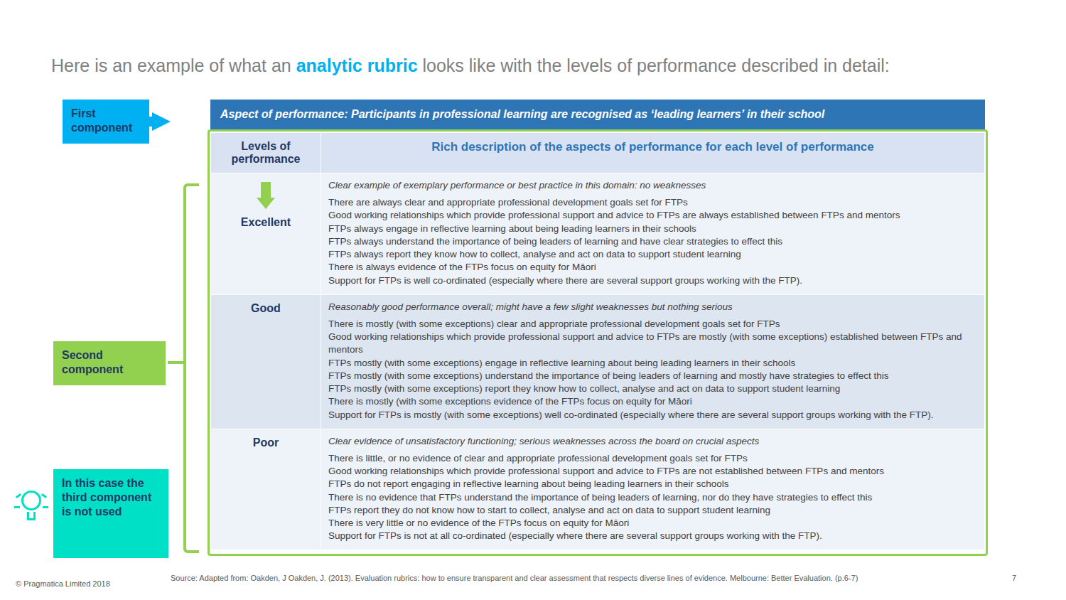Here is an example of what an analytic rubric looks like with the levels of performance described in detail:
First
component
Second
component
In this case the third component is not used
Aspect of performance: Participants in professional learning are recognised as ‘leading learners’ in their school
| Levels of performance | Rich description of the aspects of performance for each level of performance |
| --- | --- |
| Excellent | Clear example of exemplary performance or best practice in this domain: no weaknesses There are always clear and appropriate professional development goals set for FTPs Good working relationships which provide professional support and advice to FTPs are always established between FTPs and mentors FTPs always engage in reflective learning about being leading learners in their schools FTPs always understand the importance of being leaders of learning and have clear strategies to effect this FTPs always report they know how to collect, analyse and act on data to support student learning There is always evidence of the FTPs focus on equity for Māori Support for FTPs is well co-ordinated (especially where there are several support groups working with the FTP). |
| Good | Reasonably good performance overall; might have a few slight weaknesses but nothing serious There is mostly (with some exceptions) clear and appropriate professional development goals set for FTPs Good working relationships which provide professional support and advice to FTPs are mostly (with some exceptions) established between FTPs and mentors FTPs mostly (with some exceptions) engage in reflective learning about being leading learners in their schools FTPs mostly (with some exceptions) understand the importance of being leaders of learning and mostly have strategies to effect this FTPs mostly (with some exceptions) report they know how to collect, analyse and act on data to support student learning There is mostly (with some exceptions evidence of the FTPs focus on equity for Māori Support for FTPs is mostly (with some exceptions) well co-ordinated (especially where there are several support groups working with the FTP). |
| Poor | Clear evidence of unsatisfactory functioning; serious weaknesses across the board on crucial aspects There is little, or no evidence of clear and appropriate professional development goals set for FTPs Good working relationships which provide professional support and advice to FTPs are not established between FTPs and mentors FTPs do not report engaging in reflective learning about being leading learners in their schools There is no evidence that FTPs understand the importance of being leaders of learning, nor do they have strategies to effect this FTPs report they do not know how to start to collect, analyse and act on data to support student learning There is very little or no evidence of the FTPs focus on equity for Māori Support for FTPs is not at all co-ordinated (especially where there are several support groups working with the FTP). |
Source: Adapted from: Oakden, J Oakden, J. (2013). Evaluation rubrics: how to ensure transparent and clear assessment that respects diverse lines of evidence. Melbourne: Better Evaluation. (p.6-7)
© Pragmatica Limited 2018
7